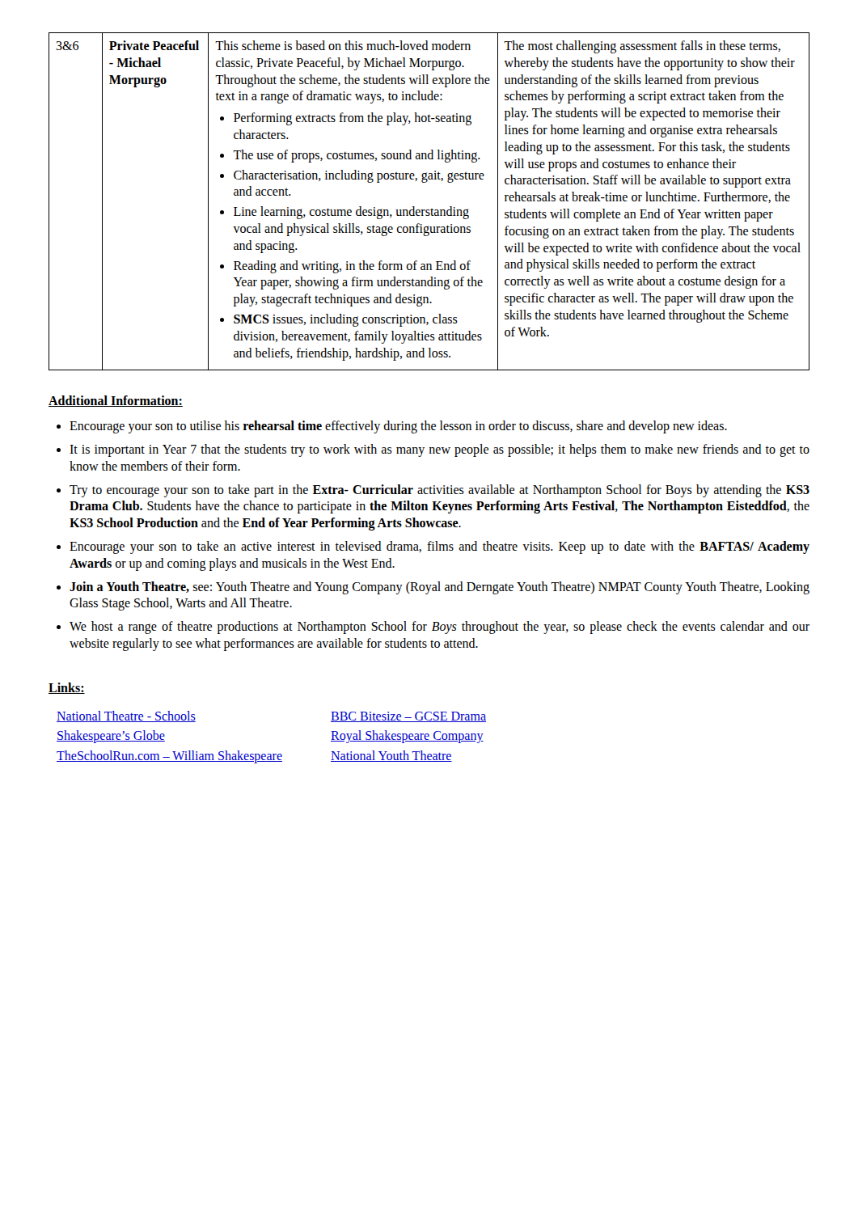| 3&6 | Private Peaceful - Michael Morpurgo | This scheme is based on this much-loved modern classic, Private Peaceful, by Michael Morpurgo. Throughout the scheme, the students will explore the text in a range of dramatic ways, to include: Performing extracts from the play, hot-seating characters. The use of props, costumes, sound and lighting. Characterisation, including posture, gait, gesture and accent. Line learning, costume design, understanding vocal and physical skills, stage configurations and spacing. Reading and writing, in the form of an End of Year paper, showing a firm understanding of the play, stagecraft techniques and design. SMCS issues, including conscription, class division, bereavement, family loyalties attitudes and beliefs, friendship, hardship, and loss. | The most challenging assessment falls in these terms, whereby the students have the opportunity to show their understanding of the skills learned from previous schemes by performing a script extract taken from the play. The students will be expected to memorise their lines for home learning and organise extra rehearsals leading up to the assessment. For this task, the students will use props and costumes to enhance their characterisation. Staff will be available to support extra rehearsals at break-time or lunchtime. Furthermore, the students will complete an End of Year written paper focusing on an extract taken from the play. The students will be expected to write with confidence about the vocal and physical skills needed to perform the extract correctly as well as write about a costume design for a specific character as well. The paper will draw upon the skills the students have learned throughout the Scheme of Work. |
Additional Information:
Encourage your son to utilise his rehearsal time effectively during the lesson in order to discuss, share and develop new ideas.
It is important in Year 7 that the students try to work with as many new people as possible; it helps them to make new friends and to get to know the members of their form.
Try to encourage your son to take part in the Extra- Curricular activities available at Northampton School for Boys by attending the KS3 Drama Club. Students have the chance to participate in the Milton Keynes Performing Arts Festival, The Northampton Eisteddfod, the KS3 School Production and the End of Year Performing Arts Showcase.
Encourage your son to take an active interest in televised drama, films and theatre visits. Keep up to date with the BAFTAS/ Academy Awards or up and coming plays and musicals in the West End.
Join a Youth Theatre, see: Youth Theatre and Young Company (Royal and Derngate Youth Theatre) NMPAT County Youth Theatre, Looking Glass Stage School, Warts and All Theatre.
We host a range of theatre productions at Northampton School for Boys throughout the year, so please check the events calendar and our website regularly to see what performances are available for students to attend.
Links:
| National Theatre - Schools | BBC Bitesize – GCSE Drama |
| Shakespeare’s Globe | Royal Shakespeare Company |
| TheSchoolRun.com – William Shakespeare | National Youth Theatre |